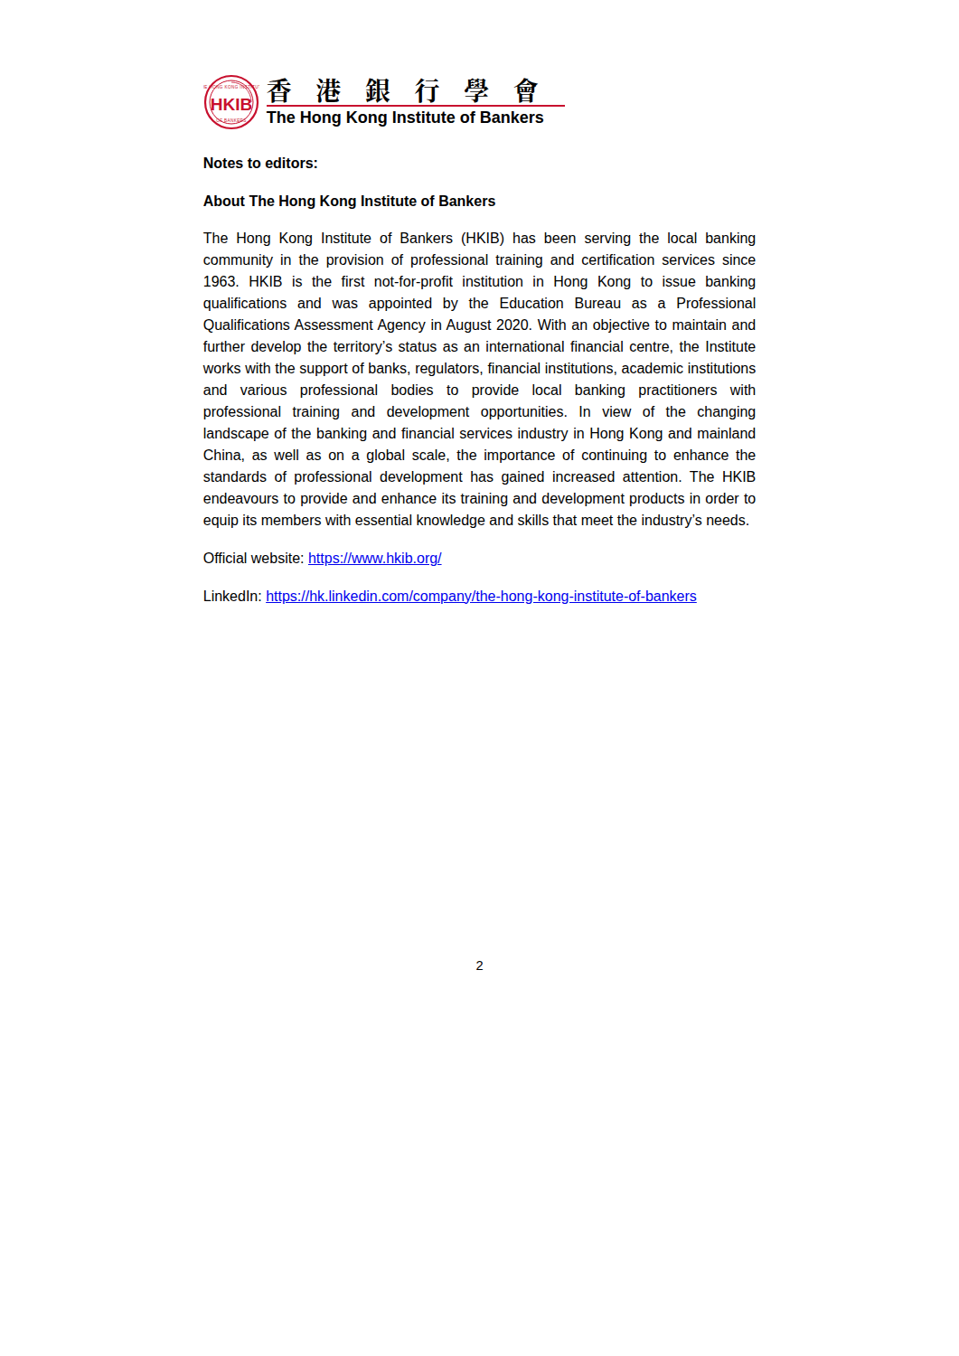HKIB THE HONG KONG INSTITUTE OF BANKERS
香 港 銀 行 學 會
The Hong Kong Institute of Bankers
Notes to editors:
About The Hong Kong Institute of Bankers
The Hong Kong Institute of Bankers (HKIB) has been serving the local banking community in the provision of professional training and certification services since 1963. HKIB is the first not-for-profit institution in Hong Kong to issue banking qualifications and was appointed by the Education Bureau as a Professional Qualifications Assessment Agency in August 2020. With an objective to maintain and further develop the territory’s status as an international financial centre, the Institute works with the support of banks, regulators, financial institutions, academic institutions and various professional bodies to provide local banking practitioners with professional training and development opportunities. In view of the changing landscape of the banking and financial services industry in Hong Kong and mainland China, as well as on a global scale, the importance of continuing to enhance the standards of professional development has gained increased attention. The HKIB endeavours to provide and enhance its training and development products in order to equip its members with essential knowledge and skills that meet the industry’s needs.
Official website: https://www.hkib.org/
LinkedIn: https://hk.linkedin.com/company/the-hong-kong-institute-of-bankers
2